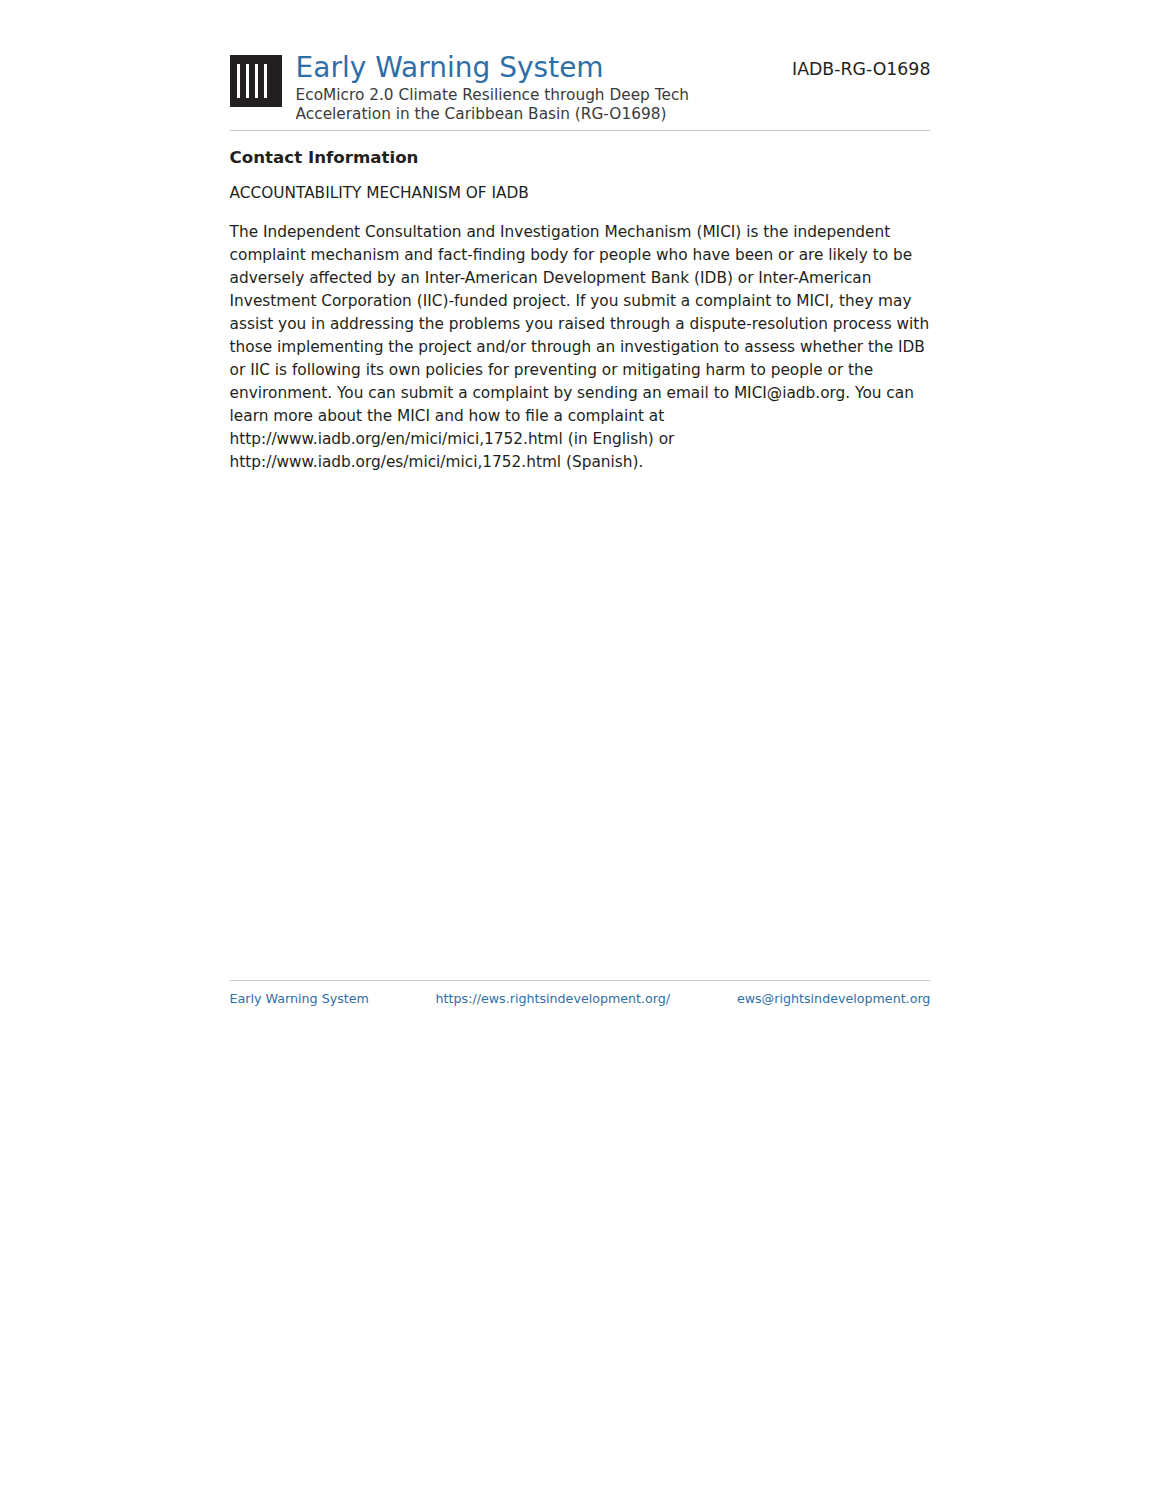Early Warning System
EcoMicro 2.0 Climate Resilience through Deep Tech Acceleration in the Caribbean Basin (RG-O1698)
IADB-RG-O1698
Contact Information
ACCOUNTABILITY MECHANISM OF IADB
The Independent Consultation and Investigation Mechanism (MICI) is the independent complaint mechanism and fact-finding body for people who have been or are likely to be adversely affected by an Inter-American Development Bank (IDB) or Inter-American Investment Corporation (IIC)-funded project. If you submit a complaint to MICI, they may assist you in addressing the problems you raised through a dispute-resolution process with those implementing the project and/or through an investigation to assess whether the IDB or IIC is following its own policies for preventing or mitigating harm to people or the environment. You can submit a complaint by sending an email to MICI@iadb.org. You can learn more about the MICI and how to file a complaint at http://www.iadb.org/en/mici/mici,1752.html (in English) or http://www.iadb.org/es/mici/mici,1752.html (Spanish).
Early Warning System
https://ews.rightsindevelopment.org/
ews@rightsindevelopment.org